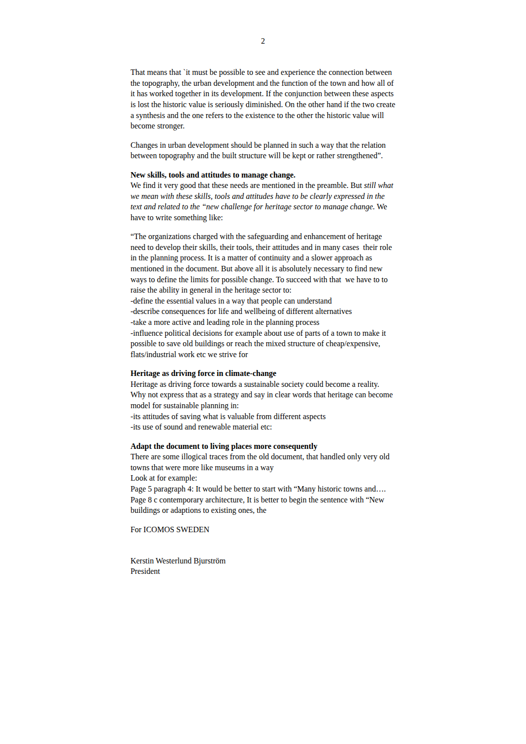2
That means that `it must be possible to see and experience the connection between the topography, the urban development and the function of the town and how all of it has worked together in its development. If the conjunction between these aspects is lost the historic value is seriously diminished. On the other hand if the two create a synthesis and the one refers to the existence to the other the historic value will become stronger.
Changes in urban development should be planned in such a way that the relation between topography and the built structure will be kept or rather strengthened”.
New skills, tools and attitudes to manage change.
We find it very good that these needs are mentioned in the preamble. But still what we mean with these skills, tools and attitudes have to be clearly expressed in the text and related to the “new challenge for heritage sector to manage change. We have to write something like:
“The organizations charged with the safeguarding and enhancement of heritage need to develop their skills, their tools, their attitudes and in many cases their role in the planning process. It is a matter of continuity and a slower approach as mentioned in the document. But above all it is absolutely necessary to find new ways to define the limits for possible change. To succeed with that we have to to raise the ability in general in the heritage sector to:
-define the essential values in a way that people can understand
-describe consequences for life and wellbeing of different alternatives
-take a more active and leading role in the planning process
-influence political decisions for example about use of parts of a town to make it possible to save old buildings or reach the mixed structure of cheap/expensive, flats/industrial work etc we strive for
Heritage as driving force in climate-change
Heritage as driving force towards a sustainable society could become a reality. Why not express that as a strategy and say in clear words that heritage can become model for sustainable planning in:
-its attitudes of saving what is valuable from different aspects
-its use of sound and renewable material etc:
Adapt the document to living places more consequently
There are some illogical traces from the old document, that handled only very old towns that were more like museums in a way
Look at for example:
Page 5 paragraph 4: It would be better to start with “Many historic towns and….
Page 8 c contemporary architecture, It is better to begin the sentence with “New buildings or adaptions to existing ones, the
For ICOMOS SWEDEN
Kerstin Westerlund Bjurström
President